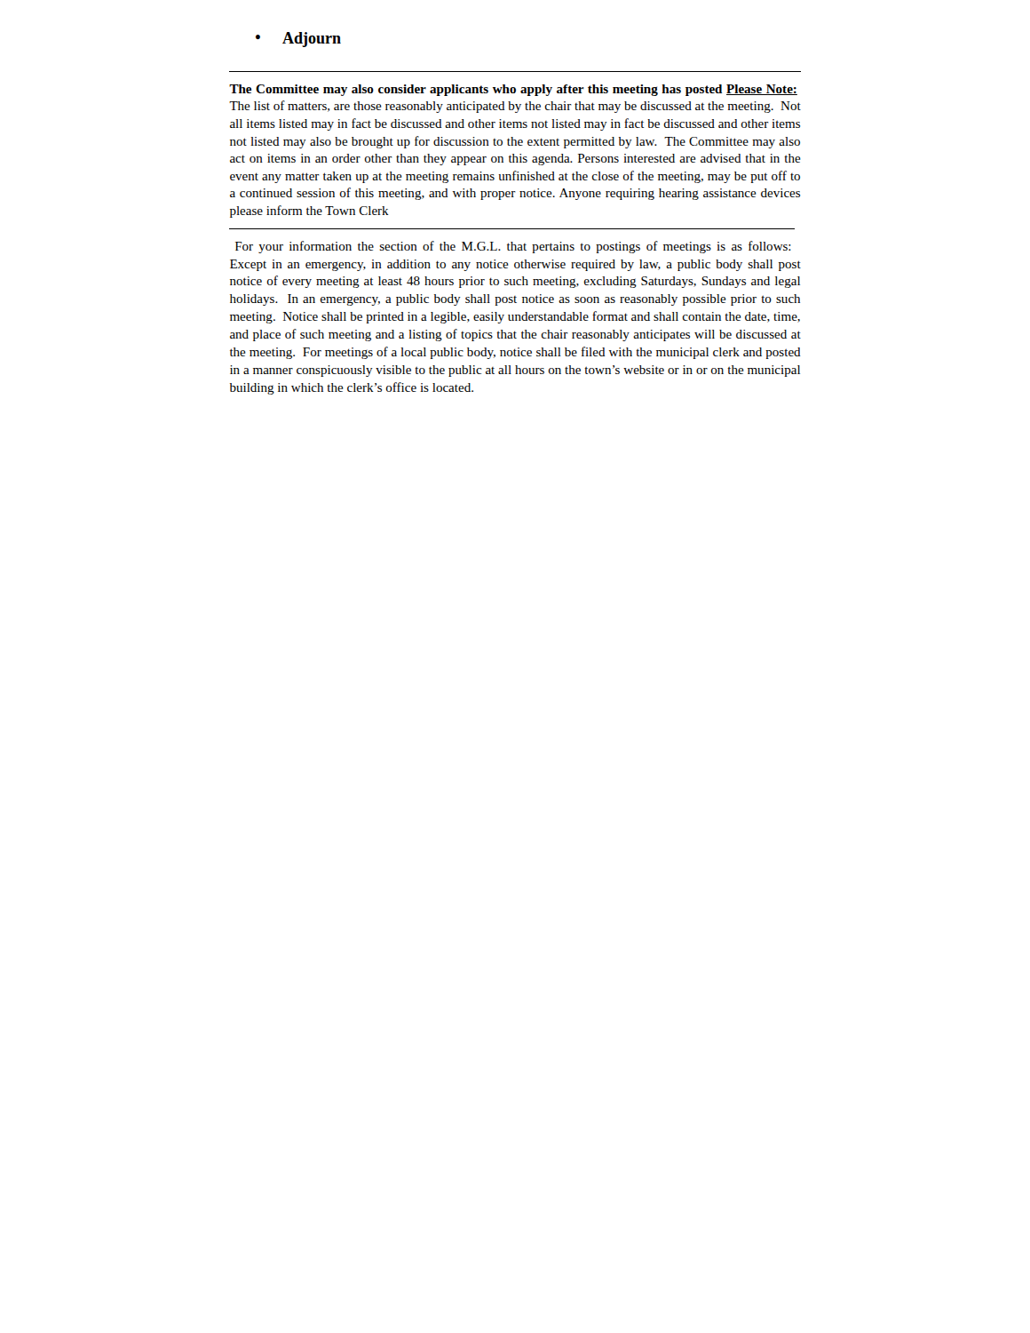Adjourn
The Committee may also consider applicants who apply after this meeting has posted Please Note: The list of matters, are those reasonably anticipated by the chair that may be discussed at the meeting. Not all items listed may in fact be discussed and other items not listed may in fact be discussed and other items not listed may also be brought up for discussion to the extent permitted by law. The Committee may also act on items in an order other than they appear on this agenda. Persons interested are advised that in the event any matter taken up at the meeting remains unfinished at the close of the meeting, may be put off to a continued session of this meeting, and with proper notice. Anyone requiring hearing assistance devices please inform the Town Clerk
For your information the section of the M.G.L. that pertains to postings of meetings is as follows: Except in an emergency, in addition to any notice otherwise required by law, a public body shall post notice of every meeting at least 48 hours prior to such meeting, excluding Saturdays, Sundays and legal holidays. In an emergency, a public body shall post notice as soon as reasonably possible prior to such meeting. Notice shall be printed in a legible, easily understandable format and shall contain the date, time, and place of such meeting and a listing of topics that the chair reasonably anticipates will be discussed at the meeting. For meetings of a local public body, notice shall be filed with the municipal clerk and posted in a manner conspicuously visible to the public at all hours on the town’s website or in or on the municipal building in which the clerk’s office is located.